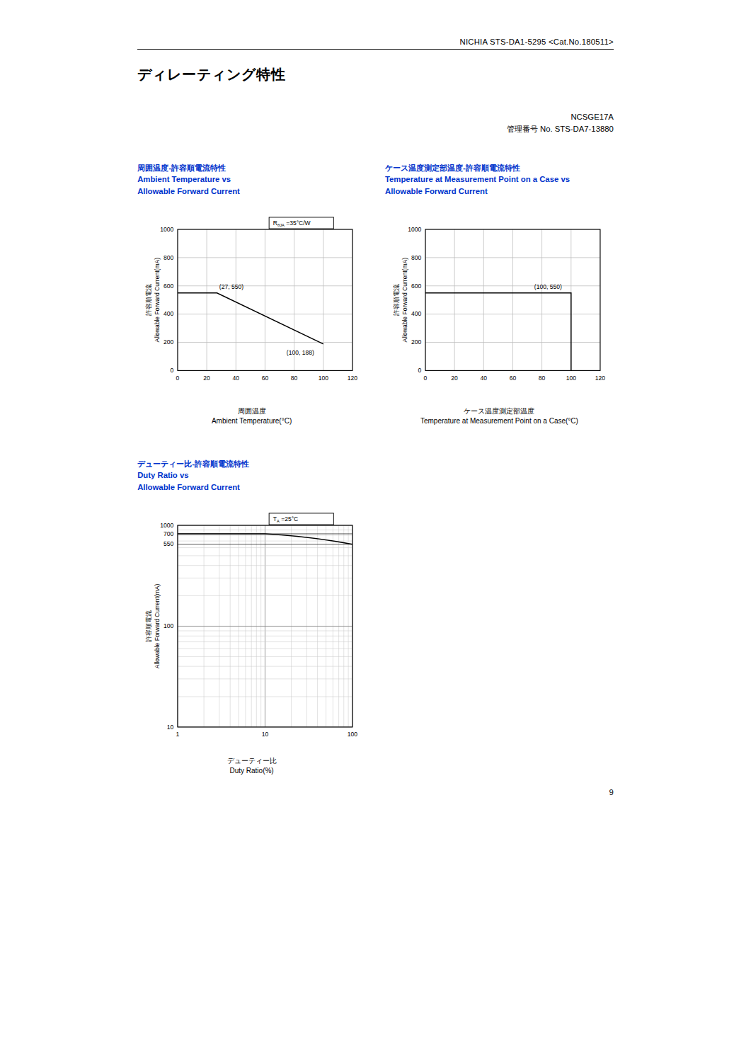NICHIA STS-DA1-5295 <Cat.No.180511>
ディレーティング特性
NCSGE17A
管理番号 No. STS-DA7-13880
周囲温度-許容順電流特性 Ambient Temperature vs
Allowable Forward Current
0 200 400 600 800 1000 0 20 40 60 80 100 120 許容順電流 Allowable Forward Current(mA) RθJA =35°C/W (27, 550) (100, 188)
周囲温度
Ambient Temperature(°C)
ケース温度測定部温度-許容順電流特性 Temperature at Measurement Point on a Case vs
Allowable Forward Current
0 200 400 600 800 1000 0 20 40 60 80 100 120 許容順電流 Allowable Forward Current(mA) (100, 550)
ケース温度測定部温度
Temperature at Measurement Point on a Case(°C)
デューティー比-許容順電流特性 Duty Ratio vs
Allowable Forward Current
10 100 1000 700 550 1 10 100 許容順電流 Allowable Forward Current(mA) TA =25°C
デューティー比
Duty Ratio(%)
9